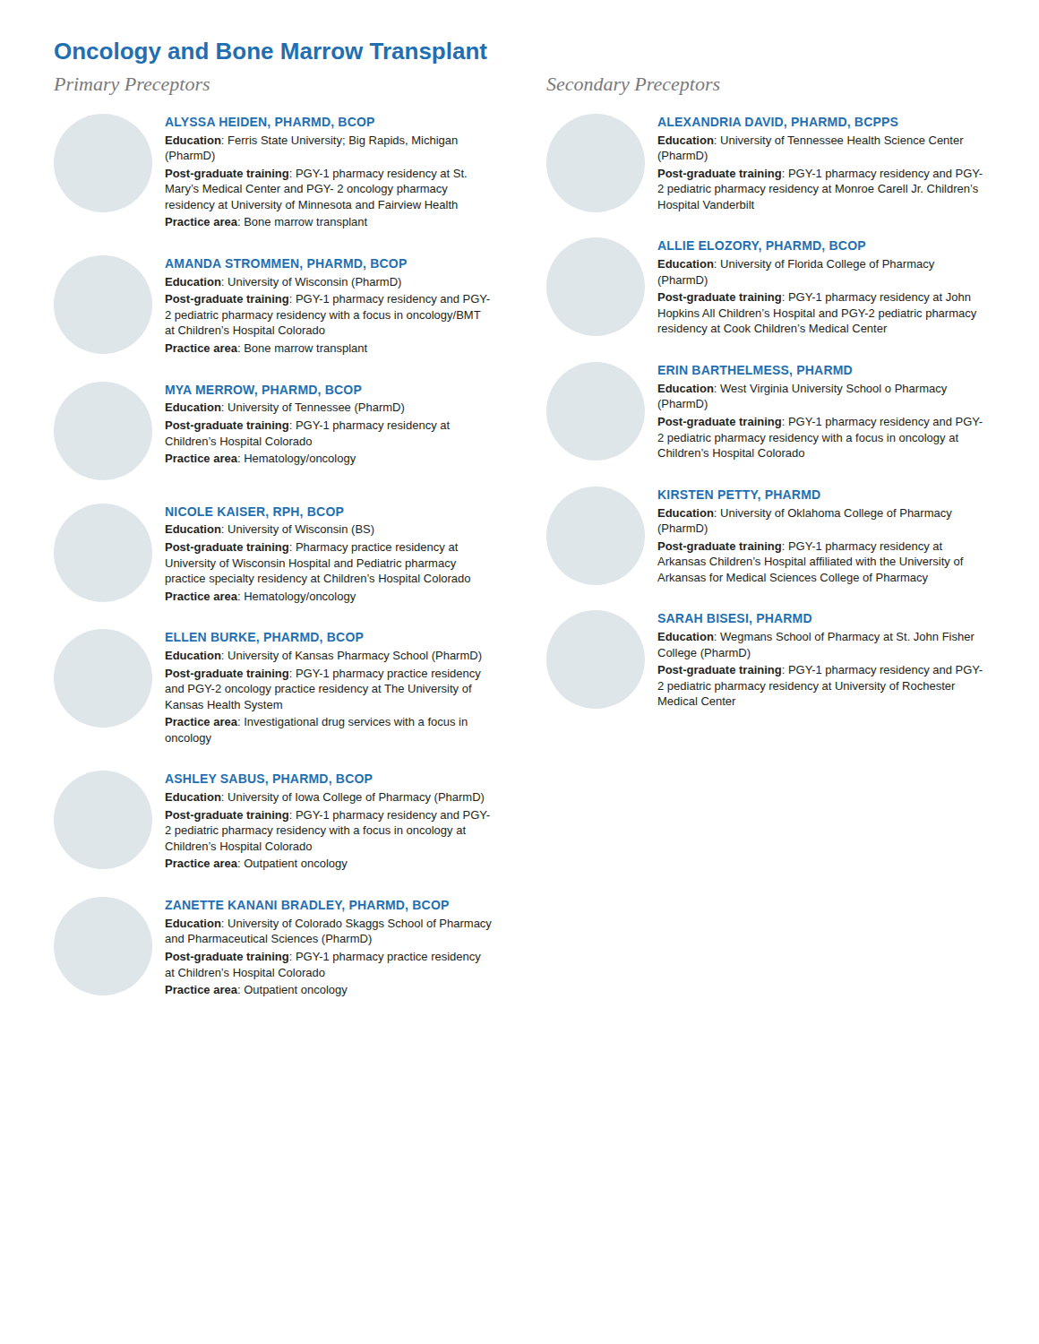Oncology and Bone Marrow Transplant
Primary Preceptors
ALYSSA HEIDEN, PHARMD, BCOP
Education: Ferris State University; Big Rapids, Michigan (PharmD)
Post-graduate training: PGY-1 pharmacy residency at St. Mary’s Medical Center and PGY- 2 oncology pharmacy residency at University of Minnesota and Fairview Health
Practice area: Bone marrow transplant
AMANDA STROMMEN, PHARMD, BCOP
Education: University of Wisconsin (PharmD)
Post-graduate training: PGY-1 pharmacy residency and PGY-2 pediatric pharmacy residency with a focus in oncology/BMT at Children’s Hospital Colorado
Practice area: Bone marrow transplant
MYA MERROW, PHARMD, BCOP
Education: University of Tennessee (PharmD)
Post-graduate training: PGY-1 pharmacy residency at Children’s Hospital Colorado
Practice area: Hematology/oncology
NICOLE KAISER, RPH, BCOP
Education: University of Wisconsin (BS)
Post-graduate training: Pharmacy practice residency at University of Wisconsin Hospital and Pediatric pharmacy practice specialty residency at Children’s Hospital Colorado
Practice area: Hematology/oncology
ELLEN BURKE, PHARMD, BCOP
Education: University of Kansas Pharmacy School (PharmD)
Post-graduate training: PGY-1 pharmacy practice residency and PGY-2 oncology practice residency at The University of Kansas Health System
Practice area: Investigational drug services with a focus in oncology
ASHLEY SABUS, PHARMD, BCOP
Education: University of Iowa College of Pharmacy (PharmD)
Post-graduate training: PGY-1 pharmacy residency and PGY-2 pediatric pharmacy residency with a focus in oncology at Children’s Hospital Colorado
Practice area: Outpatient oncology
ZANETTE KANANI BRADLEY, PHARMD, BCOP
Education: University of Colorado Skaggs School of Pharmacy and Pharmaceutical Sciences (PharmD)
Post-graduate training: PGY-1 pharmacy practice residency at Children’s Hospital Colorado
Practice area: Outpatient oncology
Secondary Preceptors
ALEXANDRIA DAVID, PHARMD, BCPPS
Education: University of Tennessee Health Science Center (PharmD)
Post-graduate training: PGY-1 pharmacy residency and PGY-2 pediatric pharmacy residency at Monroe Carell Jr. Children’s Hospital Vanderbilt
ALLIE ELOZORY, PHARMD, BCOP
Education: University of Florida College of Pharmacy (PharmD)
Post-graduate training: PGY-1 pharmacy residency at John Hopkins All Children’s Hospital and PGY-2 pediatric pharmacy residency at Cook Children’s Medical Center
ERIN BARTHELMESS, PHARMD
Education: West Virginia University School o Pharmacy (PharmD)
Post-graduate training: PGY-1 pharmacy residency and PGY-2 pediatric pharmacy residency with a focus in oncology at Children’s Hospital Colorado
KIRSTEN PETTY, PHARMD
Education: University of Oklahoma College of Pharmacy (PharmD)
Post-graduate training: PGY-1 pharmacy residency at Arkansas Children’s Hospital affiliated with the University of Arkansas for Medical Sciences College of Pharmacy
SARAH BISESI, PHARMD
Education: Wegmans School of Pharmacy at St. John Fisher College (PharmD)
Post-graduate training: PGY-1 pharmacy residency and PGY-2 pediatric pharmacy residency at University of Rochester Medical Center